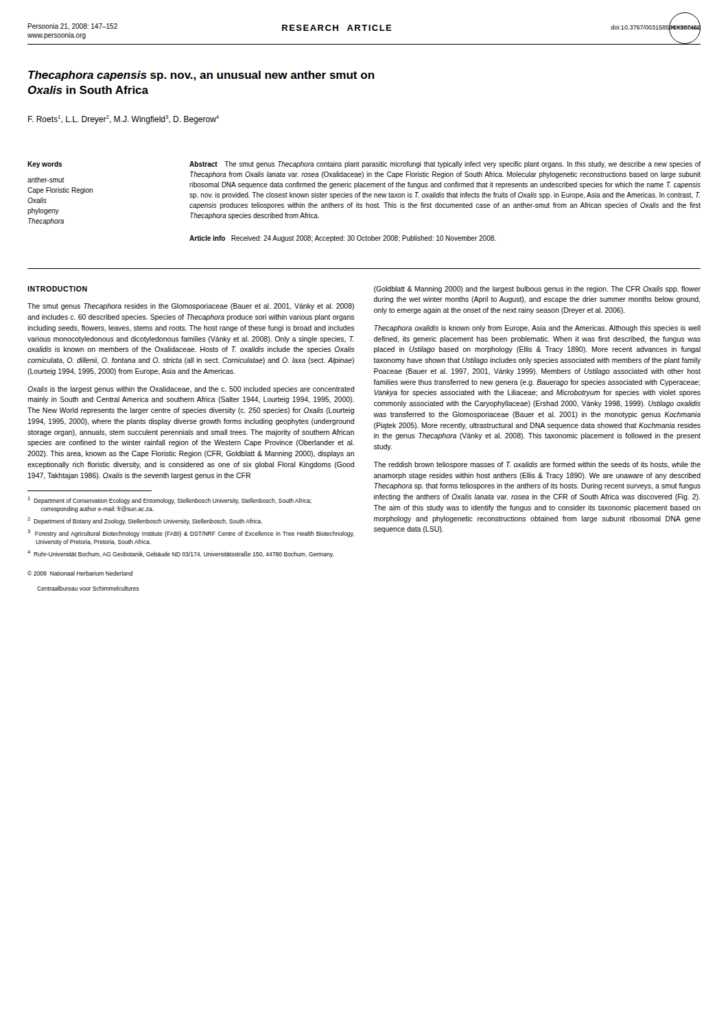PERSOONIA
Persoonia 21, 2008: 147–152
www.persoonia.org
RESEARCH ARTICLE
doi:10.3767/003158508X387462
Thecaphora capensis sp. nov., an unusual new anther smut on
Oxalis in South Africa
F. Roets1, L.L. Dreyer2, M.J. Wingfield3, D. Begerow4
Key words
anther-smut
Cape Floristic Region
Oxalis
phylogeny
Thecaphora
Abstract The smut genus Thecaphora contains plant parasitic microfungi that typically infect very specific plant organs. In this study, we describe a new species of Thecaphora from Oxalis lanata var. rosea (Oxalidaceae) in the Cape Floristic Region of South Africa. Molecular phylogenetic reconstructions based on large subunit ribosomal DNA sequence data confirmed the generic placement of the fungus and confirmed that it represents an undescribed species for which the name T. capensis sp. nov. is provided. The closest known sister species of the new taxon is T. oxalidis that infects the fruits of Oxalis spp. in Europe, Asia and the Americas. In contrast, T. capensis produces teliospores within the anthers of its host. This is the first documented case of an anther-smut from an African species of Oxalis and the first Thecaphora species described from Africa.
Article info Received: 24 August 2008; Accepted: 30 October 2008; Published: 10 November 2008.
INTRODUCTION
The smut genus Thecaphora resides in the Glomosporiaceae (Bauer et al. 2001, Vánky et al. 2008) and includes c. 60 described species. Species of Thecaphora produce sori within various plant organs including seeds, flowers, leaves, stems and roots. The host range of these fungi is broad and includes various monocotyledonous and dicotyledonous families (Vánky et al. 2008). Only a single species, T. oxalidis is known on members of the Oxalidaceae. Hosts of T. oxalidis include the species Oxalis corniculata, O. dillenii, O. fontana and O. stricta (all in sect. Corniculatae) and O. laxa (sect. Alpinae) (Lourteig 1994, 1995, 2000) from Europe, Asia and the Americas.
Oxalis is the largest genus within the Oxalidaceae, and the c. 500 included species are concentrated mainly in South and Central America and southern Africa (Salter 1944, Lourteig 1994, 1995, 2000). The New World represents the larger centre of species diversity (c. 250 species) for Oxalis (Lourteig 1994, 1995, 2000), where the plants display diverse growth forms including geophytes (underground storage organ), annuals, stem succulent perennials and small trees. The majority of southern African species are confined to the winter rainfall region of the Western Cape Province (Oberlander et al. 2002). This area, known as the Cape Floristic Region (CFR, Goldblatt & Manning 2000), displays an exceptionally rich floristic diversity, and is considered as one of six global Floral Kingdoms (Good 1947, Takhtajan 1986). Oxalis is the seventh largest genus in the CFR
1 Department of Conservation Ecology and Entomology, Stellenbosch University, Stellenbosch, South Africa;
corresponding author e-mail: fr@sun.ac.za.
2 Department of Botany and Zoology, Stellenbosch University, Stellenbosch, South Africa.
3 Forestry and Agricultural Biotechnology Institute (FABI) & DST/NRF Centre of Excellence in Tree Health Biotechnology, University of Pretoria, Pretoria, South Africa.
4 Ruhr-Universität Bochum, AG Geobotanik, Gebäude ND 03/174, Universitätsstraße 150, 44780 Bochum, Germany.
© 2008 Nationaal Herbarium Nederland
Centraalbureau voor Schimmelcultures
(Goldblatt & Manning 2000) and the largest bulbous genus in the region. The CFR Oxalis spp. flower during the wet winter months (April to August), and escape the drier summer months below ground, only to emerge again at the onset of the next rainy season (Dreyer et al. 2006).
Thecaphora oxalidis is known only from Europe, Asia and the Americas. Although this species is well defined, its generic placement has been problematic. When it was first described, the fungus was placed in Ustilago based on morphology (Ellis & Tracy 1890). More recent advances in fungal taxonomy have shown that Ustilago includes only species associated with members of the plant family Poaceae (Bauer et al. 1997, 2001, Vánky 1999). Members of Ustilago associated with other host families were thus transferred to new genera (e.g. Bauerago for species associated with Cyperaceae; Vankya for species associated with the Liliaceae; and Microbotryum for species with violet spores commonly associated with the Caryophyllaceae) (Ershad 2000, Vánky 1998, 1999). Ustilago oxalidis was transferred to the Glomosporiaceae (Bauer et al. 2001) in the monotypic genus Kochmania (Piątek 2005). More recently, ultrastructural and DNA sequence data showed that Kochmania resides in the genus Thecaphora (Vánky et al. 2008). This taxonomic placement is followed in the present study.
The reddish brown teliospore masses of T. oxalidis are formed within the seeds of its hosts, while the anamorph stage resides within host anthers (Ellis & Tracy 1890). We are unaware of any described Thecaphora sp. that forms teliospores in the anthers of its hosts. During recent surveys, a smut fungus infecting the anthers of Oxalis lanata var. rosea in the CFR of South Africa was discovered (Fig. 2). The aim of this study was to identify the fungus and to consider its taxonomic placement based on morphology and phylogenetic reconstructions obtained from large subunit ribosomal DNA gene sequence data (LSU).